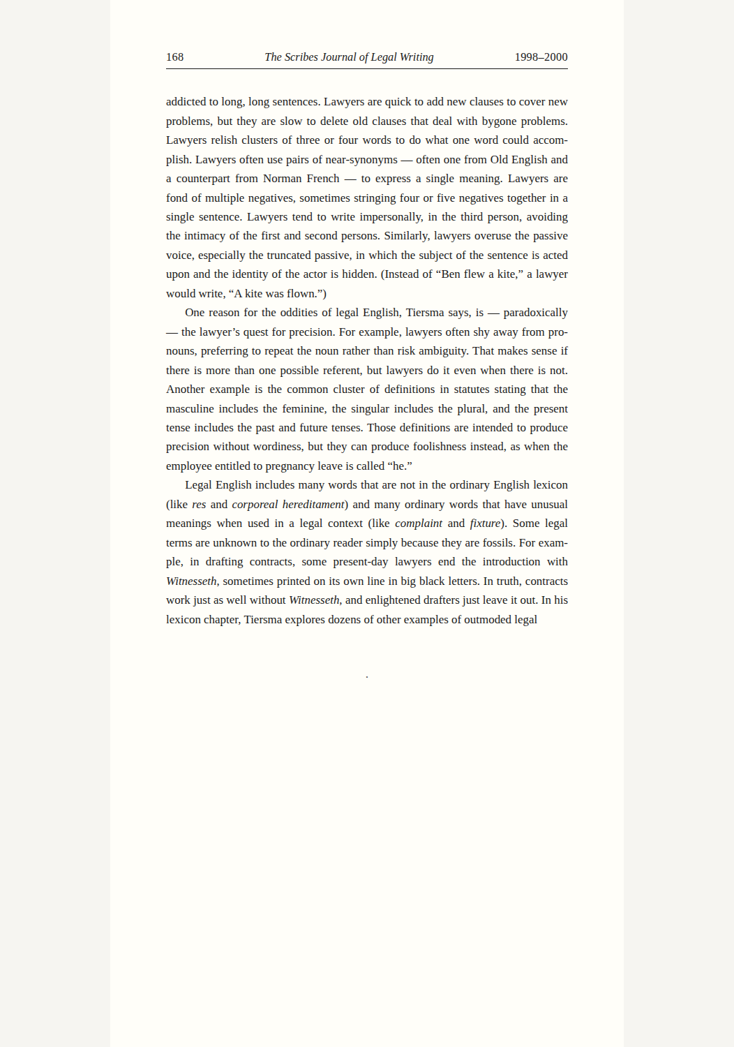168 The Scribes Journal of Legal Writing 1998–2000
addicted to long, long sentences. Lawyers are quick to add new clauses to cover new problems, but they are slow to delete old clauses that deal with bygone problems. Lawyers relish clusters of three or four words to do what one word could accomplish. Lawyers often use pairs of near-synonyms — often one from Old English and a counterpart from Norman French — to express a single meaning. Lawyers are fond of multiple negatives, sometimes stringing four or five negatives together in a single sentence. Lawyers tend to write impersonally, in the third person, avoiding the intimacy of the first and second persons. Similarly, lawyers overuse the passive voice, especially the truncated passive, in which the subject of the sentence is acted upon and the identity of the actor is hidden. (Instead of “Ben flew a kite,” a lawyer would write, “A kite was flown.”)
One reason for the oddities of legal English, Tiersma says, is — paradoxically — the lawyer’s quest for precision. For example, lawyers often shy away from pronouns, preferring to repeat the noun rather than risk ambiguity. That makes sense if there is more than one possible referent, but lawyers do it even when there is not. Another example is the common cluster of definitions in statutes stating that the masculine includes the feminine, the singular includes the plural, and the present tense includes the past and future tenses. Those definitions are intended to produce precision without wordiness, but they can produce foolishness instead, as when the employee entitled to pregnancy leave is called “he.”
Legal English includes many words that are not in the ordinary English lexicon (like res and corporeal hereditament) and many ordinary words that have unusual meanings when used in a legal context (like complaint and fixture). Some legal terms are unknown to the ordinary reader simply because they are fossils. For example, in drafting contracts, some present-day lawyers end the introduction with Witnesseth, sometimes printed on its own line in big black letters. In truth, contracts work just as well without Witnesseth, and enlightened drafters just leave it out. In his lexicon chapter, Tiersma explores dozens of other examples of outmoded legal
.